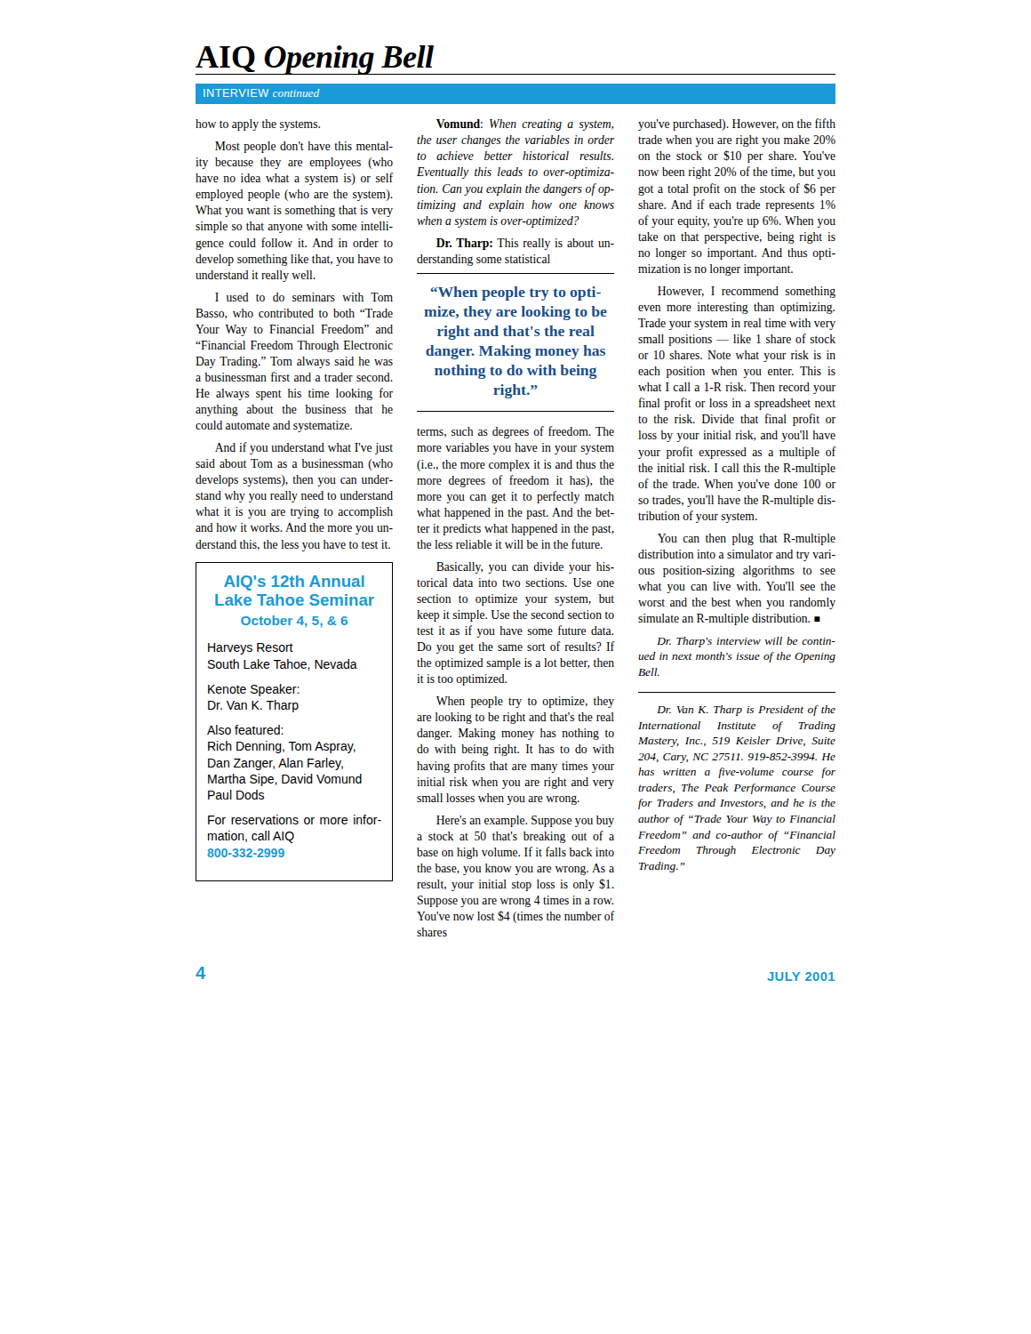AIQ Opening Bell
INTERVIEW continued
how to apply the systems.
Most people don't have this mentality because they are employees (who have no idea what a system is) or self employed people (who are the system). What you want is something that is very simple so that anyone with some intelligence could follow it. And in order to develop something like that, you have to understand it really well.
I used to do seminars with Tom Basso, who contributed to both “Trade Your Way to Financial Freedom” and “Financial Freedom Through Electronic Day Trading.” Tom always said he was a businessman first and a trader second. He always spent his time looking for anything about the business that he could automate and systematize.
And if you understand what I've just said about Tom as a businessman (who develops systems), then you can understand why you really need to understand what it is you are trying to accomplish and how it works. And the more you understand this, the less you have to test it.
AIQ's 12th Annual
Lake Tahoe Seminar
October 4, 5, & 6
Harveys Resort
South Lake Tahoe, Nevada
Kenote Speaker:
Dr. Van K. Tharp
Also featured:
Rich Denning, Tom Aspray,
Dan Zanger, Alan Farley,
Martha Sipe, David Vomund
Paul Dods
For reservations or more information, call AIQ
800-332-2999
Vomund: When creating a system, the user changes the variables in order to achieve better historical results. Eventually this leads to over-optimization. Can you explain the dangers of optimizing and explain how one knows when a system is over-optimized?
Dr. Tharp: This really is about understanding some statistical
“When people try to optimize, they are looking to be right and that's the real danger. Making money has nothing to do with being right.”
terms, such as degrees of freedom. The more variables you have in your system (i.e., the more complex it is and thus the more degrees of freedom it has), the more you can get it to perfectly match what happened in the past. And the better it predicts what happened in the past, the less reliable it will be in the future.
Basically, you can divide your historical data into two sections. Use one section to optimize your system, but keep it simple. Use the second section to test it as if you have some future data. Do you get the same sort of results? If the optimized sample is a lot better, then it is too optimized.
When people try to optimize, they are looking to be right and that's the real danger. Making money has nothing to do with being right. It has to do with having profits that are many times your initial risk when you are right and very small losses when you are wrong.
Here's an example. Suppose you buy a stock at 50 that's breaking out of a base on high volume. If it falls back into the base, you know you are wrong. As a result, your initial stop loss is only $1. Suppose you are wrong 4 times in a row. You've now lost $4 (times the number of shares
you've purchased). However, on the fifth trade when you are right you make 20% on the stock or $10 per share. You've now been right 20% of the time, but you got a total profit on the stock of $6 per share. And if each trade represents 1% of your equity, you're up 6%. When you take on that perspective, being right is no longer so important. And thus optimization is no longer important.
However, I recommend something even more interesting than optimizing. Trade your system in real time with very small positions — like 1 share of stock or 10 shares. Note what your risk is in each position when you enter. This is what I call a 1-R risk. Then record your final profit or loss in a spreadsheet next to the risk. Divide that final profit or loss by your initial risk, and you'll have your profit expressed as a multiple of the initial risk. I call this the R-multiple of the trade. When you've done 100 or so trades, you'll have the R-multiple distribution of your system.
You can then plug that R-multiple distribution into a simulator and try various position-sizing algorithms to see what you can live with. You'll see the worst and the best when you randomly simulate an R-multiple distribution. ■
Dr. Tharp's interview will be continued in next month's issue of the Opening Bell.
Dr. Van K. Tharp is President of the International Institute of Trading Mastery, Inc., 519 Keisler Drive, Suite 204, Cary, NC 27511. 919-852-3994. He has written a five-volume course for traders, The Peak Performance Course for Traders and Investors, and he is the author of “Trade Your Way to Financial Freedom” and co-author of “Financial Freedom Through Electronic Day Trading.”
4
JULY 2001